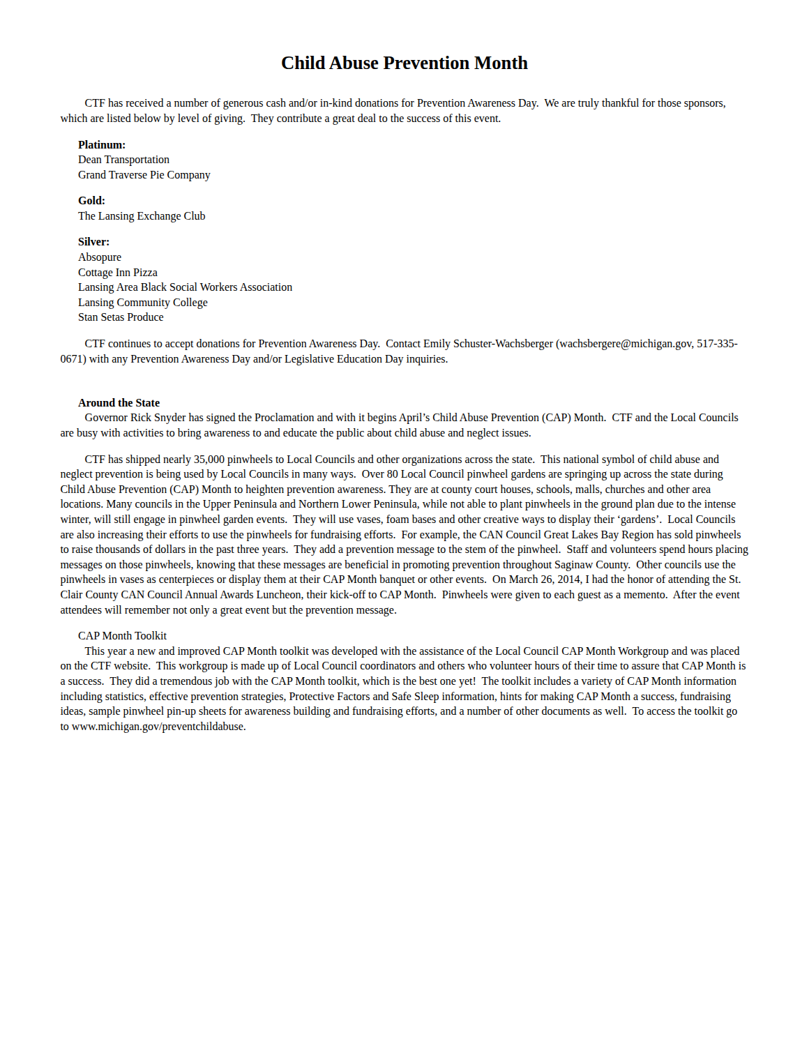Child Abuse Prevention Month
CTF has received a number of generous cash and/or in-kind donations for Prevention Awareness Day. We are truly thankful for those sponsors, which are listed below by level of giving. They contribute a great deal to the success of this event.
Platinum:
Dean Transportation
Grand Traverse Pie Company
Gold:
The Lansing Exchange Club
Silver:
Absopure
Cottage Inn Pizza
Lansing Area Black Social Workers Association
Lansing Community College
Stan Setas Produce
CTF continues to accept donations for Prevention Awareness Day. Contact Emily Schuster-Wachsberger (wachsbergere@michigan.gov, 517-335-0671) with any Prevention Awareness Day and/or Legislative Education Day inquiries.
Around the State
Governor Rick Snyder has signed the Proclamation and with it begins April’s Child Abuse Prevention (CAP) Month. CTF and the Local Councils are busy with activities to bring awareness to and educate the public about child abuse and neglect issues.
CTF has shipped nearly 35,000 pinwheels to Local Councils and other organizations across the state. This national symbol of child abuse and neglect prevention is being used by Local Councils in many ways. Over 80 Local Council pinwheel gardens are springing up across the state during Child Abuse Prevention (CAP) Month to heighten prevention awareness. They are at county court houses, schools, malls, churches and other area locations. Many councils in the Upper Peninsula and Northern Lower Peninsula, while not able to plant pinwheels in the ground plan due to the intense winter, will still engage in pinwheel garden events. They will use vases, foam bases and other creative ways to display their ‘gardens’. Local Councils are also increasing their efforts to use the pinwheels for fundraising efforts. For example, the CAN Council Great Lakes Bay Region has sold pinwheels to raise thousands of dollars in the past three years. They add a prevention message to the stem of the pinwheel. Staff and volunteers spend hours placing messages on those pinwheels, knowing that these messages are beneficial in promoting prevention throughout Saginaw County. Other councils use the pinwheels in vases as centerpieces or display them at their CAP Month banquet or other events. On March 26, 2014, I had the honor of attending the St. Clair County CAN Council Annual Awards Luncheon, their kick-off to CAP Month. Pinwheels were given to each guest as a memento. After the event attendees will remember not only a great event but the prevention message.
CAP Month Toolkit
This year a new and improved CAP Month toolkit was developed with the assistance of the Local Council CAP Month Workgroup and was placed on the CTF website. This workgroup is made up of Local Council coordinators and others who volunteer hours of their time to assure that CAP Month is a success. They did a tremendous job with the CAP Month toolkit, which is the best one yet! The toolkit includes a variety of CAP Month information including statistics, effective prevention strategies, Protective Factors and Safe Sleep information, hints for making CAP Month a success, fundraising ideas, sample pinwheel pin-up sheets for awareness building and fundraising efforts, and a number of other documents as well. To access the toolkit go to www.michigan.gov/preventchildabuse.